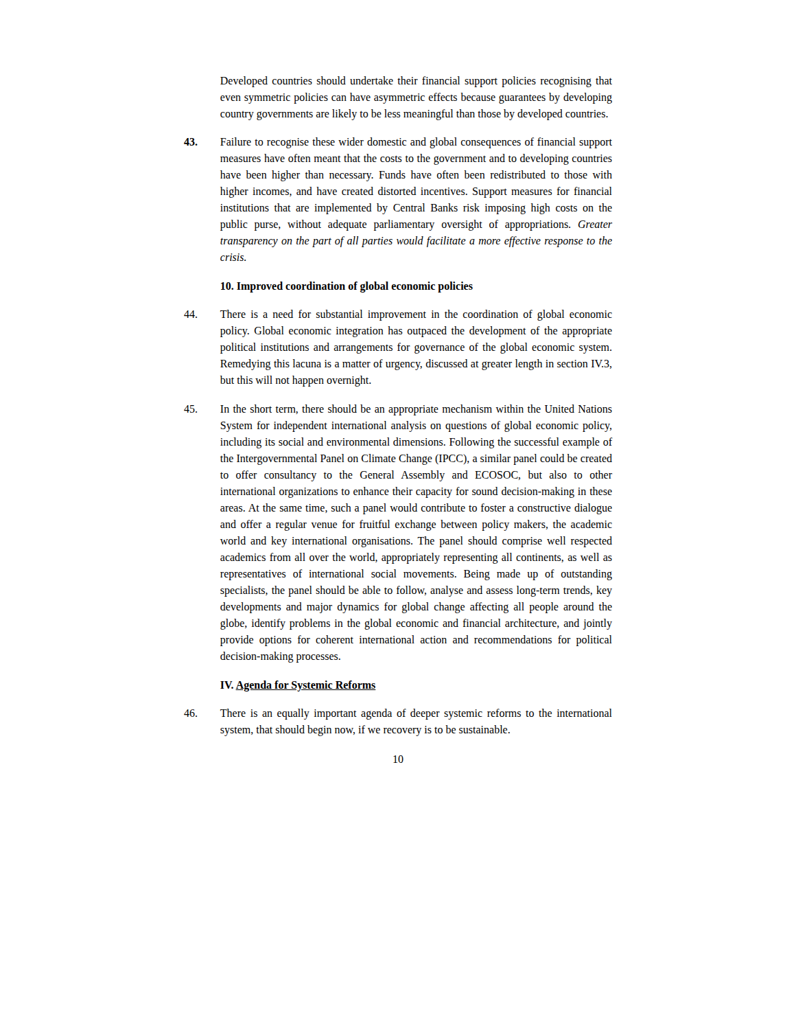Developed countries should undertake their financial support policies recognising that even symmetric policies can have asymmetric effects because guarantees by developing country governments are likely to be less meaningful than those by developed countries.
43. Failure to recognise these wider domestic and global consequences of financial support measures have often meant that the costs to the government and to developing countries have been higher than necessary. Funds have often been redistributed to those with higher incomes, and have created distorted incentives. Support measures for financial institutions that are implemented by Central Banks risk imposing high costs on the public purse, without adequate parliamentary oversight of appropriations. Greater transparency on the part of all parties would facilitate a more effective response to the crisis.
10. Improved coordination of global economic policies
44. There is a need for substantial improvement in the coordination of global economic policy. Global economic integration has outpaced the development of the appropriate political institutions and arrangements for governance of the global economic system. Remedying this lacuna is a matter of urgency, discussed at greater length in section IV.3, but this will not happen overnight.
45. In the short term, there should be an appropriate mechanism within the United Nations System for independent international analysis on questions of global economic policy, including its social and environmental dimensions. Following the successful example of the Intergovernmental Panel on Climate Change (IPCC), a similar panel could be created to offer consultancy to the General Assembly and ECOSOC, but also to other international organizations to enhance their capacity for sound decision-making in these areas. At the same time, such a panel would contribute to foster a constructive dialogue and offer a regular venue for fruitful exchange between policy makers, the academic world and key international organisations. The panel should comprise well respected academics from all over the world, appropriately representing all continents, as well as representatives of international social movements. Being made up of outstanding specialists, the panel should be able to follow, analyse and assess long-term trends, key developments and major dynamics for global change affecting all people around the globe, identify problems in the global economic and financial architecture, and jointly provide options for coherent international action and recommendations for political decision-making processes.
IV. Agenda for Systemic Reforms
46. There is an equally important agenda of deeper systemic reforms to the international system, that should begin now, if we recovery is to be sustainable.
10